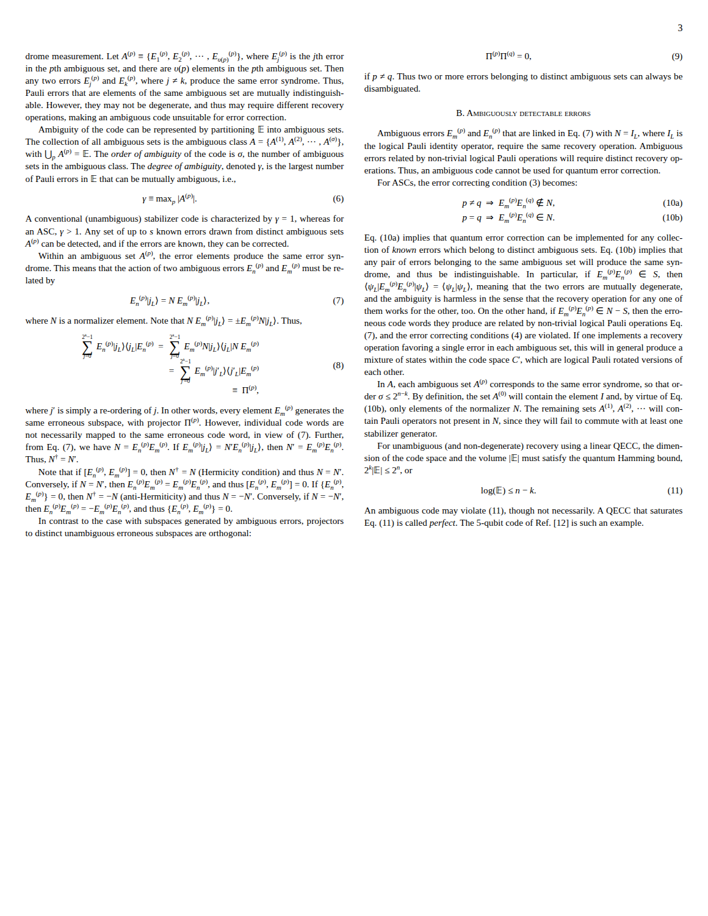3
drome measurement. Let A(p) ≡ {E1(p), E2(p), ··· , Eυ(p)(p)}, where Ej(p) is the jth error in the pth ambiguous set, and there are υ(p) elements in the pth ambiguous set. Then any two errors Ej(p) and Ek(p), where j ≠ k, produce the same error syndrome. Thus, Pauli errors that are elements of the same ambiguous set are mutually indistinguishable. However, they may not be degenerate, and thus may require different recovery operations, making an ambiguous code unsuitable for error correction.
Ambiguity of the code can be represented by partitioning 𝔼 into ambiguous sets. The collection of all ambiguous sets is the ambiguous class A = {A(1), A(2), ··· , A(σ)}, with ⋃p A(p) = 𝔼. The order of ambiguity of the code is σ, the number of ambiguous sets in the ambiguous class. The degree of ambiguity, denoted γ, is the largest number of Pauli errors in 𝔼 that can be mutually ambiguous, i.e.,
γ ≡ maxp |A(p)|.
(6)
A conventional (unambiguous) stabilizer code is characterized by γ = 1, whereas for an ASC, γ > 1. Any set of up to s known errors drawn from distinct ambiguous sets A(p) can be detected, and if the errors are known, they can be corrected.
Within an ambiguous set A(p), the error elements produce the same error syndrome. This means that the action of two ambiguous errors En(p) and Em(p) must be related by
En(p)|jL⟩ = N Em(p)|jL⟩,
(7)
where N is a normalizer element. Note that N Em(p)|jL⟩ = ±Em(p)N|jL⟩. Thus,
2k−1∑j=0 En(p)|jL⟩⟨jL|En(p) = 2k−1∑j=0 Em(p)N|jL⟩⟨jL|N Em(p) = 2k−1∑j′=0 Em(p)|j′L⟩⟨j′L|Em(p) ≡ Π(p),
(8)
where j′ is simply a re-ordering of j. In other words, every element Em(p) generates the same erroneous subspace, with projector Π(p). However, individual code words are not necessarily mapped to the same erroneous code word, in view of (7). Further, from Eq. (7), we have N = En(p)Em(p). If Em(p)|jL⟩ = N′En(p)|jL⟩, then N′ = Em(p)En(p). Thus, N† = N′.
Note that if [En(p), Em(p)] = 0, then N† = N (Hermicity condition) and thus N = N′. Conversely, if N = N′, then En(p)Em(p) = Em(p)En(p), and thus [En(p), Em(p)] = 0. If {En(p), Em(p)} = 0, then N† = −N (anti-Hermiticity) and thus N = −N′. Conversely, if N = −N′, then En(p)Em(p) = −Em(p)En(p), and thus {En(p), Em(p)} = 0.
In contrast to the case with subspaces generated by ambiguous errors, projectors to distinct unambiguous erroneous subspaces are orthogonal:
Π(p)Π(q) = 0,
(9)
if p ≠ q. Thus two or more errors belonging to distinct ambiguous sets can always be disambiguated.
B. Ambiguously detectable errors
Ambiguous errors Em(p) and En(p) that are linked in Eq. (7) with N = IL, where IL is the logical Pauli identity operator, require the same recovery operation. Ambiguous errors related by non-trivial logical Pauli operations will require distinct recovery operations. Thus, an ambiguous code cannot be used for quantum error correction.
For ASCs, the error correcting condition (3) becomes:
p ≠ q ⇒ Em(p)En(q) ∉ N,
(10a)
p = q ⇒ Em(p)En(q) ∈ N.
(10b)
Eq. (10a) implies that quantum error correction can be implemented for any collection of known errors which belong to distinct ambiguous sets. Eq. (10b) implies that any pair of errors belonging to the same ambiguous set will produce the same syndrome, and thus be indistinguishable. In particular, if Em(p)En(p) ∈ S, then ⟨ψL|Em(p)En(p)|ψL⟩ = ⟨ψL|ψL⟩, meaning that the two errors are mutually degenerate, and the ambiguity is harmless in the sense that the recovery operation for any one of them works for the other, too. On the other hand, if Em(p)En(p) ∈ N − S, then the erroneous code words they produce are related by non-trivial logical Pauli operations Eq. (7), and the error correcting conditions (4) are violated. If one implements a recovery operation favoring a single error in each ambiguous set, this will in general produce a mixture of states within the code space C′, which are logical Pauli rotated versions of each other.
In A, each ambiguous set A(p) corresponds to the same error syndrome, so that order σ ≤ 2n−k. By definition, the set A(0) will contain the element I and, by virtue of Eq. (10b), only elements of the normalizer N. The remaining sets A(1), A(2), ··· will contain Pauli operators not present in N, since they will fail to commute with at least one stabilizer generator.
For unambiguous (and non-degenerate) recovery using a linear QECC, the dimension of the code space and the volume |𝔼| must satisfy the quantum Hamming bound, 2k|𝔼| ≤ 2n, or
log(𝔼) ≤ n − k.
(11)
An ambiguous code may violate (11), though not necessarily. A QECC that saturates Eq. (11) is called perfect. The 5-qubit code of Ref. [12] is such an example.